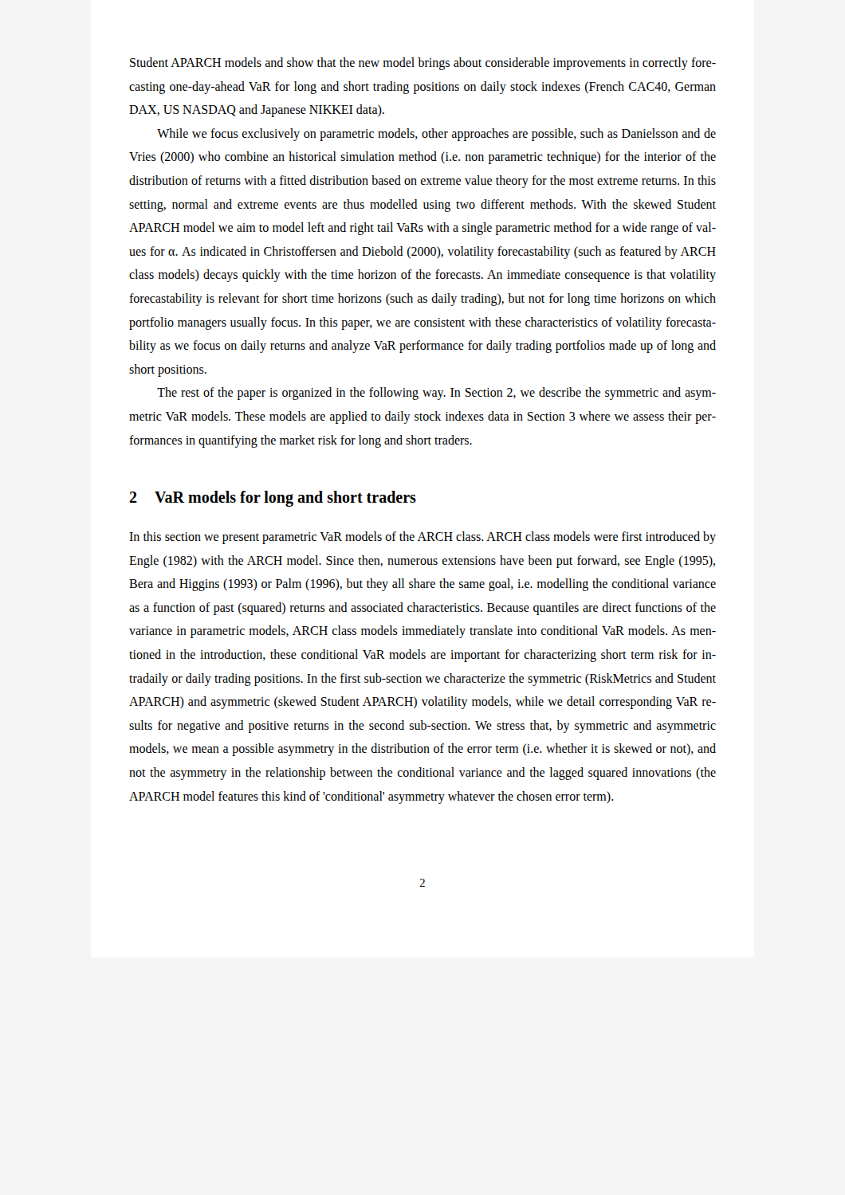Student APARCH models and show that the new model brings about considerable improvements in correctly forecasting one-day-ahead VaR for long and short trading positions on daily stock indexes (French CAC40, German DAX, US NASDAQ and Japanese NIKKEI data).
While we focus exclusively on parametric models, other approaches are possible, such as Danielsson and de Vries (2000) who combine an historical simulation method (i.e. non parametric technique) for the interior of the distribution of returns with a fitted distribution based on extreme value theory for the most extreme returns. In this setting, normal and extreme events are thus modelled using two different methods. With the skewed Student APARCH model we aim to model left and right tail VaRs with a single parametric method for a wide range of values for α. As indicated in Christoffersen and Diebold (2000), volatility forecastability (such as featured by ARCH class models) decays quickly with the time horizon of the forecasts. An immediate consequence is that volatility forecastability is relevant for short time horizons (such as daily trading), but not for long time horizons on which portfolio managers usually focus. In this paper, we are consistent with these characteristics of volatility forecastability as we focus on daily returns and analyze VaR performance for daily trading portfolios made up of long and short positions.
The rest of the paper is organized in the following way. In Section 2, we describe the symmetric and asymmetric VaR models. These models are applied to daily stock indexes data in Section 3 where we assess their performances in quantifying the market risk for long and short traders.
2 VaR models for long and short traders
In this section we present parametric VaR models of the ARCH class. ARCH class models were first introduced by Engle (1982) with the ARCH model. Since then, numerous extensions have been put forward, see Engle (1995), Bera and Higgins (1993) or Palm (1996), but they all share the same goal, i.e. modelling the conditional variance as a function of past (squared) returns and associated characteristics. Because quantiles are direct functions of the variance in parametric models, ARCH class models immediately translate into conditional VaR models. As mentioned in the introduction, these conditional VaR models are important for characterizing short term risk for intradaily or daily trading positions. In the first sub-section we characterize the symmetric (RiskMetrics and Student APARCH) and asymmetric (skewed Student APARCH) volatility models, while we detail corresponding VaR results for negative and positive returns in the second sub-section. We stress that, by symmetric and asymmetric models, we mean a possible asymmetry in the distribution of the error term (i.e. whether it is skewed or not), and not the asymmetry in the relationship between the conditional variance and the lagged squared innovations (the APARCH model features this kind of 'conditional' asymmetry whatever the chosen error term).
2